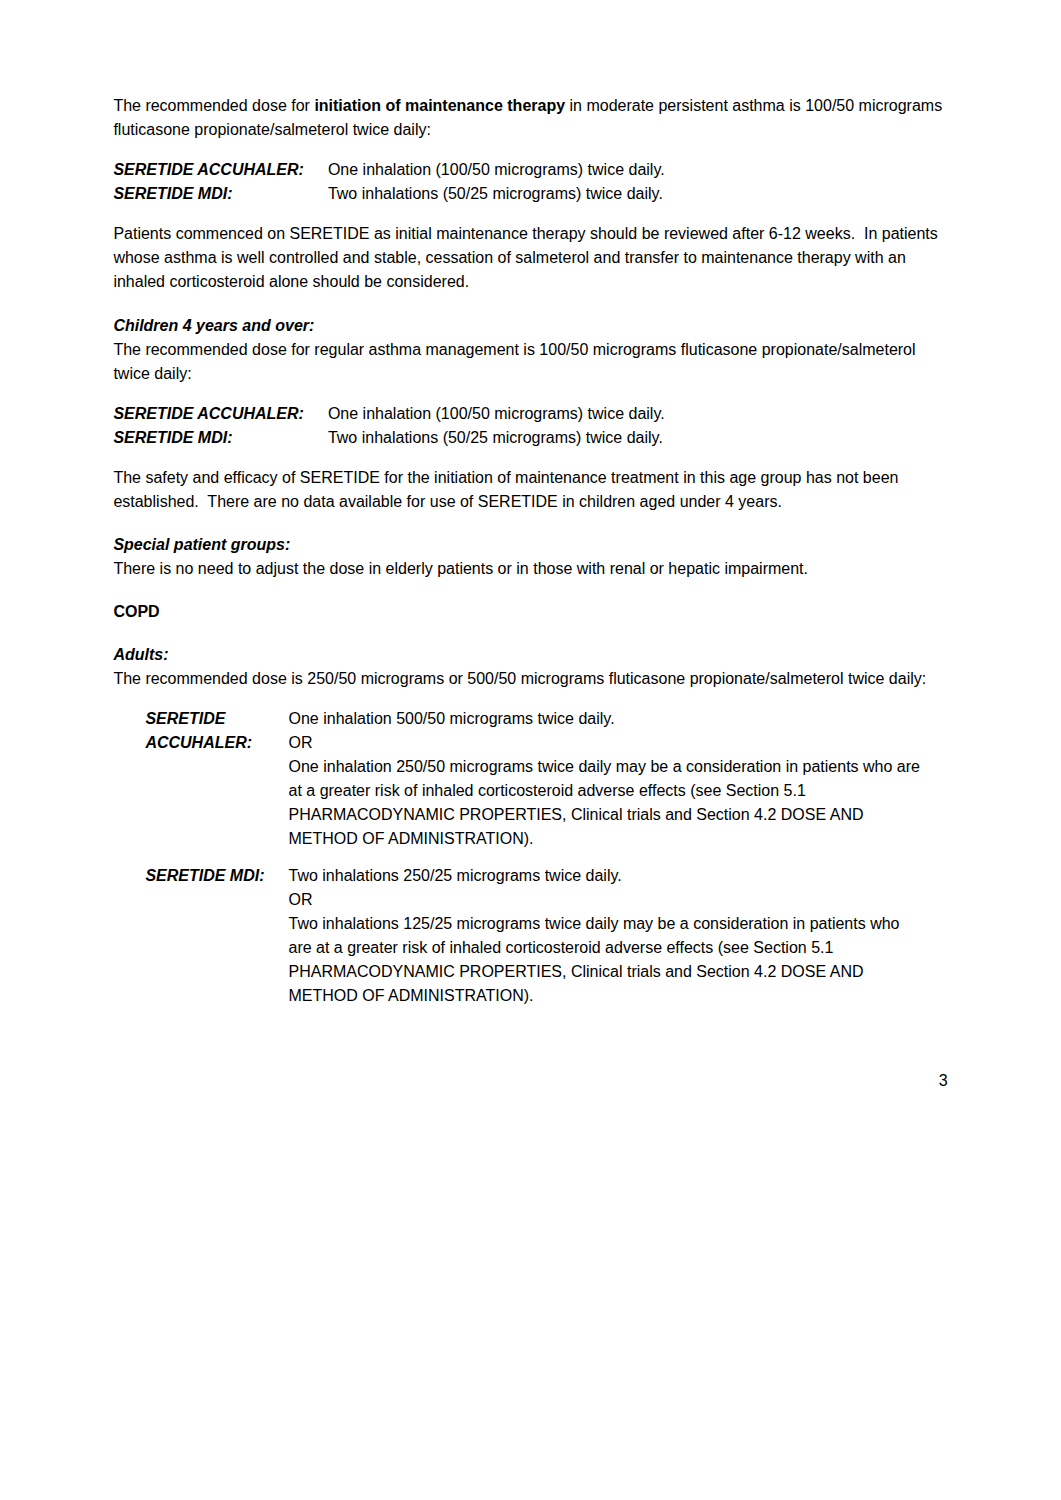The recommended dose for initiation of maintenance therapy in moderate persistent asthma is 100/50 micrograms fluticasone propionate/salmeterol twice daily:
| SERETIDE ACCUHALER: | One inhalation (100/50 micrograms) twice daily. |
| SERETIDE MDI: | Two inhalations (50/25 micrograms) twice daily. |
Patients commenced on SERETIDE as initial maintenance therapy should be reviewed after 6-12 weeks. In patients whose asthma is well controlled and stable, cessation of salmeterol and transfer to maintenance therapy with an inhaled corticosteroid alone should be considered.
Children 4 years and over:
The recommended dose for regular asthma management is 100/50 micrograms fluticasone propionate/salmeterol twice daily:
| SERETIDE ACCUHALER: | One inhalation (100/50 micrograms) twice daily. |
| SERETIDE MDI: | Two inhalations (50/25 micrograms) twice daily. |
The safety and efficacy of SERETIDE for the initiation of maintenance treatment in this age group has not been established. There are no data available for use of SERETIDE in children aged under 4 years.
Special patient groups:
There is no need to adjust the dose in elderly patients or in those with renal or hepatic impairment.
COPD
Adults:
The recommended dose is 250/50 micrograms or 500/50 micrograms fluticasone propionate/salmeterol twice daily:
| SERETIDE ACCUHALER: | One inhalation 500/50 micrograms twice daily. OR One inhalation 250/50 micrograms twice daily may be a consideration in patients who are at a greater risk of inhaled corticosteroid adverse effects (see Section 5.1 PHARMACODYNAMIC PROPERTIES, Clinical trials and Section 4.2 DOSE AND METHOD OF ADMINISTRATION). |
| SERETIDE MDI: | Two inhalations 250/25 micrograms twice daily. OR Two inhalations 125/25 micrograms twice daily may be a consideration in patients who are at a greater risk of inhaled corticosteroid adverse effects (see Section 5.1 PHARMACODYNAMIC PROPERTIES, Clinical trials and Section 4.2 DOSE AND METHOD OF ADMINISTRATION). |
3